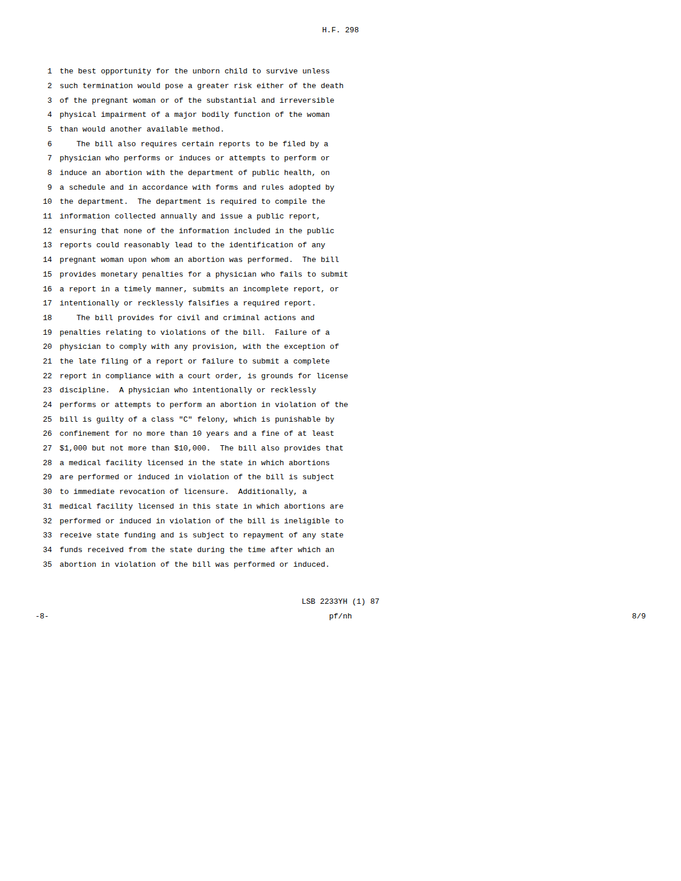H.F. 298
the best opportunity for the unborn child to survive unless
such termination would pose a greater risk either of the death
of the pregnant woman or of the substantial and irreversible
physical impairment of a major bodily function of the woman
than would another available method.
The bill also requires certain reports to be filed by a
physician who performs or induces or attempts to perform or
induce an abortion with the department of public health, on
a schedule and in accordance with forms and rules adopted by
the department. The department is required to compile the
information collected annually and issue a public report,
ensuring that none of the information included in the public
reports could reasonably lead to the identification of any
pregnant woman upon whom an abortion was performed. The bill
provides monetary penalties for a physician who fails to submit
a report in a timely manner, submits an incomplete report, or
intentionally or recklessly falsifies a required report.
The bill provides for civil and criminal actions and
penalties relating to violations of the bill. Failure of a
physician to comply with any provision, with the exception of
the late filing of a report or failure to submit a complete
report in compliance with a court order, is grounds for license
discipline. A physician who intentionally or recklessly
performs or attempts to perform an abortion in violation of the
bill is guilty of a class "C" felony, which is punishable by
confinement for no more than 10 years and a fine of at least
$1,000 but not more than $10,000. The bill also provides that
a medical facility licensed in the state in which abortions
are performed or induced in violation of the bill is subject
to immediate revocation of licensure. Additionally, a
medical facility licensed in this state in which abortions are
performed or induced in violation of the bill is ineligible to
receive state funding and is subject to repayment of any state
funds received from the state during the time after which an
abortion in violation of the bill was performed or induced.
LSB 2233YH (1) 87
-8- pf/nh 8/9